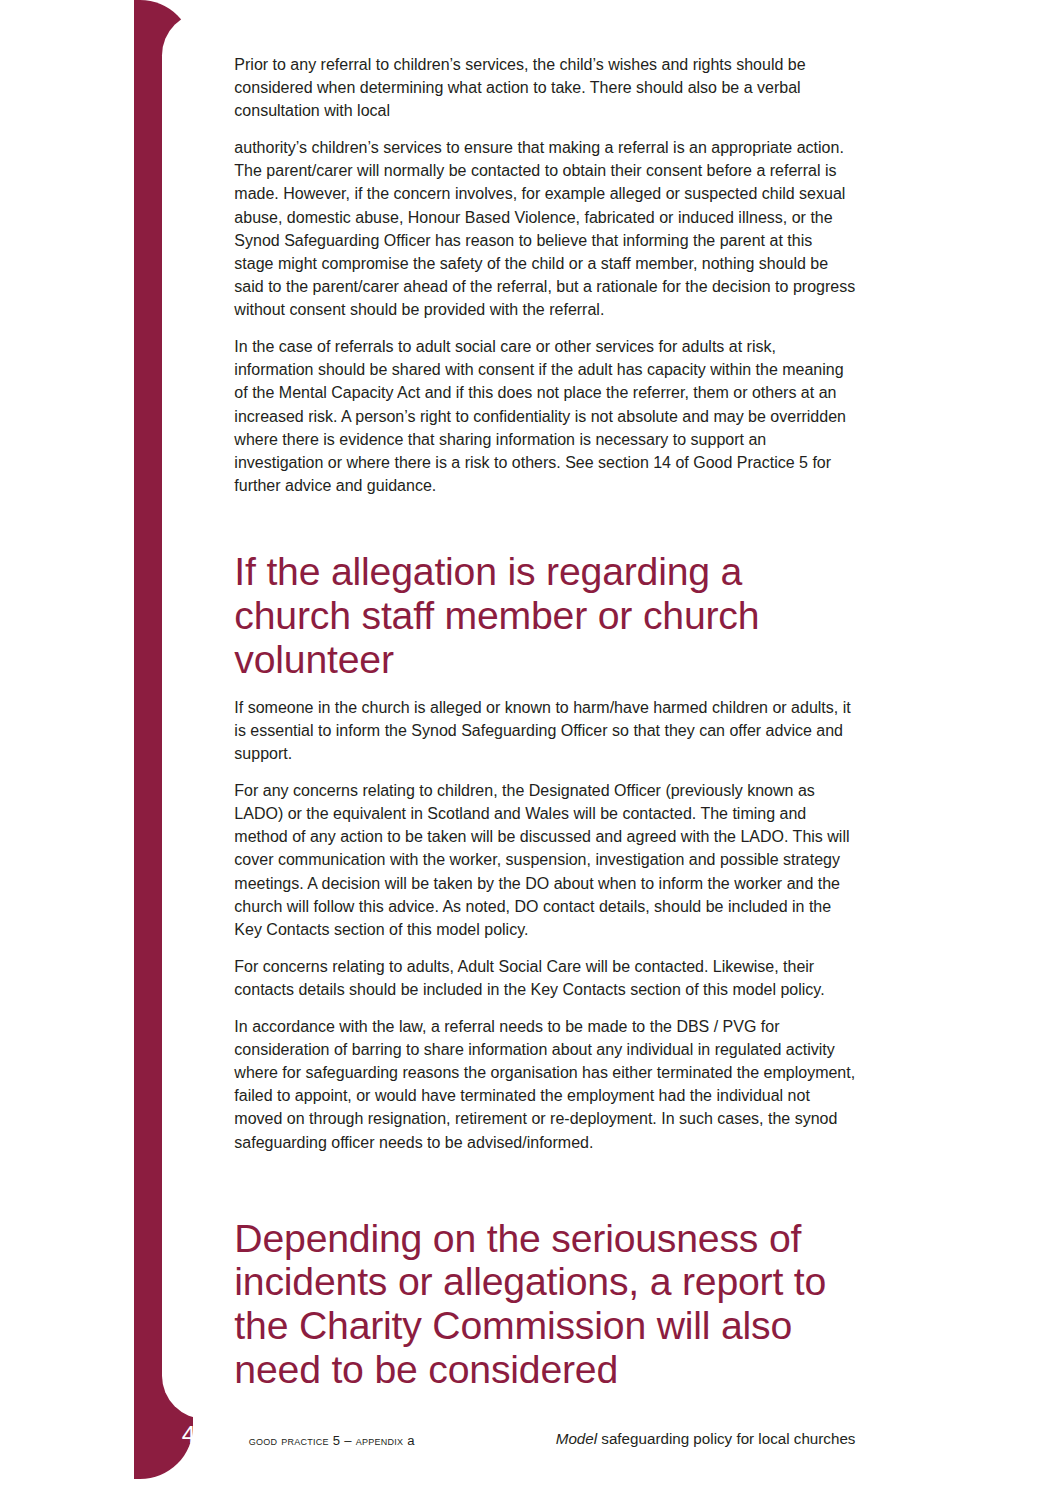Prior to any referral to children’s services, the child’s wishes and rights should be considered when determining what action to take. There should also be a verbal consultation with local
authority’s children’s services to ensure that making a referral is an appropriate action. The parent/carer will normally be contacted to obtain their consent before a referral is made. However, if the concern involves, for example alleged or suspected child sexual abuse, domestic abuse, Honour Based Violence, fabricated or induced illness, or the Synod Safeguarding Officer has reason to believe that informing the parent at this stage might compromise the safety of the child or a staff member, nothing should be said to the parent/carer ahead of the referral, but a rationale for the decision to progress without consent should be provided with the referral.
In the case of referrals to adult social care or other services for adults at risk, information should be shared with consent if the adult has capacity within the meaning of the Mental Capacity Act and if this does not place the referrer, them or others at an increased risk. A person’s right to confidentiality is not absolute and may be overridden where there is evidence that sharing information is necessary to support an investigation or where there is a risk to others. See section 14 of Good Practice 5 for further advice and guidance.
If the allegation is regarding a church staff member or church volunteer
If someone in the church is alleged or known to harm/have harmed children or adults, it is essential to inform the Synod Safeguarding Officer so that they can offer advice and support.
For any concerns relating to children, the Designated Officer (previously known as LADO) or the equivalent in Scotland and Wales will be contacted. The timing and method of any action to be taken will be discussed and agreed with the LADO. This will cover communication with the worker, suspension, investigation and possible strategy meetings. A decision will be taken by the DO about when to inform the worker and the church will follow this advice. As noted, DO contact details, should be included in the Key Contacts section of this model policy.
For concerns relating to adults, Adult Social Care will be contacted. Likewise, their contacts details should be included in the Key Contacts section of this model policy.
In accordance with the law, a referral needs to be made to the DBS / PVG for consideration of barring to share information about any individual in regulated activity where for safeguarding reasons the organisation has either terminated the employment, failed to appoint, or would have terminated the employment had the individual not moved on through resignation, retirement or re-deployment. In such cases, the synod safeguarding officer needs to be advised/informed.
Depending on the seriousness of incidents or allegations, a report to the Charity Commission will also need to be considered
4
good practice 5 – appendix A
Model safeguarding policy for local churches